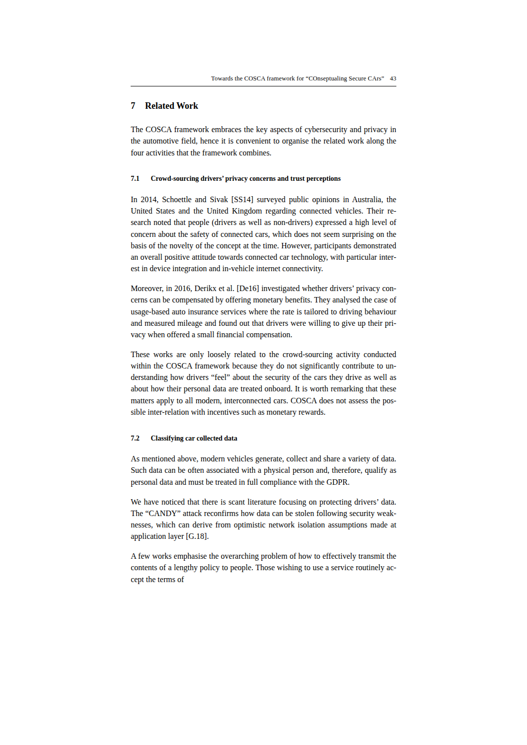Towards the COSCA framework for “COnseptualing Secure CArs”43
7 Related Work
The COSCA framework embraces the key aspects of cybersecurity and privacy in the automotive field, hence it is convenient to organise the related work along the four activities that the framework combines.
7.1 Crowd-sourcing drivers’ privacy concerns and trust perceptions
In 2014, Schoettle and Sivak [SS14] surveyed public opinions in Australia, the United States and the United Kingdom regarding connected vehicles. Their research noted that people (drivers as well as non-drivers) expressed a high level of concern about the safety of connected cars, which does not seem surprising on the basis of the novelty of the concept at the time. However, participants demonstrated an overall positive attitude towards connected car technology, with particular interest in device integration and in-vehicle internet connectivity.
Moreover, in 2016, Derikx et al. [De16] investigated whether drivers’ privacy concerns can be compensated by offering monetary benefits. They analysed the case of usage-based auto insurance services where the rate is tailored to driving behaviour and measured mileage and found out that drivers were willing to give up their privacy when offered a small financial compensation.
These works are only loosely related to the crowd-sourcing activity conducted within the COSCA framework because they do not significantly contribute to understanding how drivers “feel” about the security of the cars they drive as well as about how their personal data are treated onboard. It is worth remarking that these matters apply to all modern, interconnected cars. COSCA does not assess the possible inter-relation with incentives such as monetary rewards.
7.2 Classifying car collected data
As mentioned above, modern vehicles generate, collect and share a variety of data. Such data can be often associated with a physical person and, therefore, qualify as personal data and must be treated in full compliance with the GDPR.
We have noticed that there is scant literature focusing on protecting drivers’ data. The “CANDY” attack reconfirms how data can be stolen following security weaknesses, which can derive from optimistic network isolation assumptions made at application layer [G.18].
A few works emphasise the overarching problem of how to effectively transmit the contents of a lengthy policy to people. Those wishing to use a service routinely accept the terms of